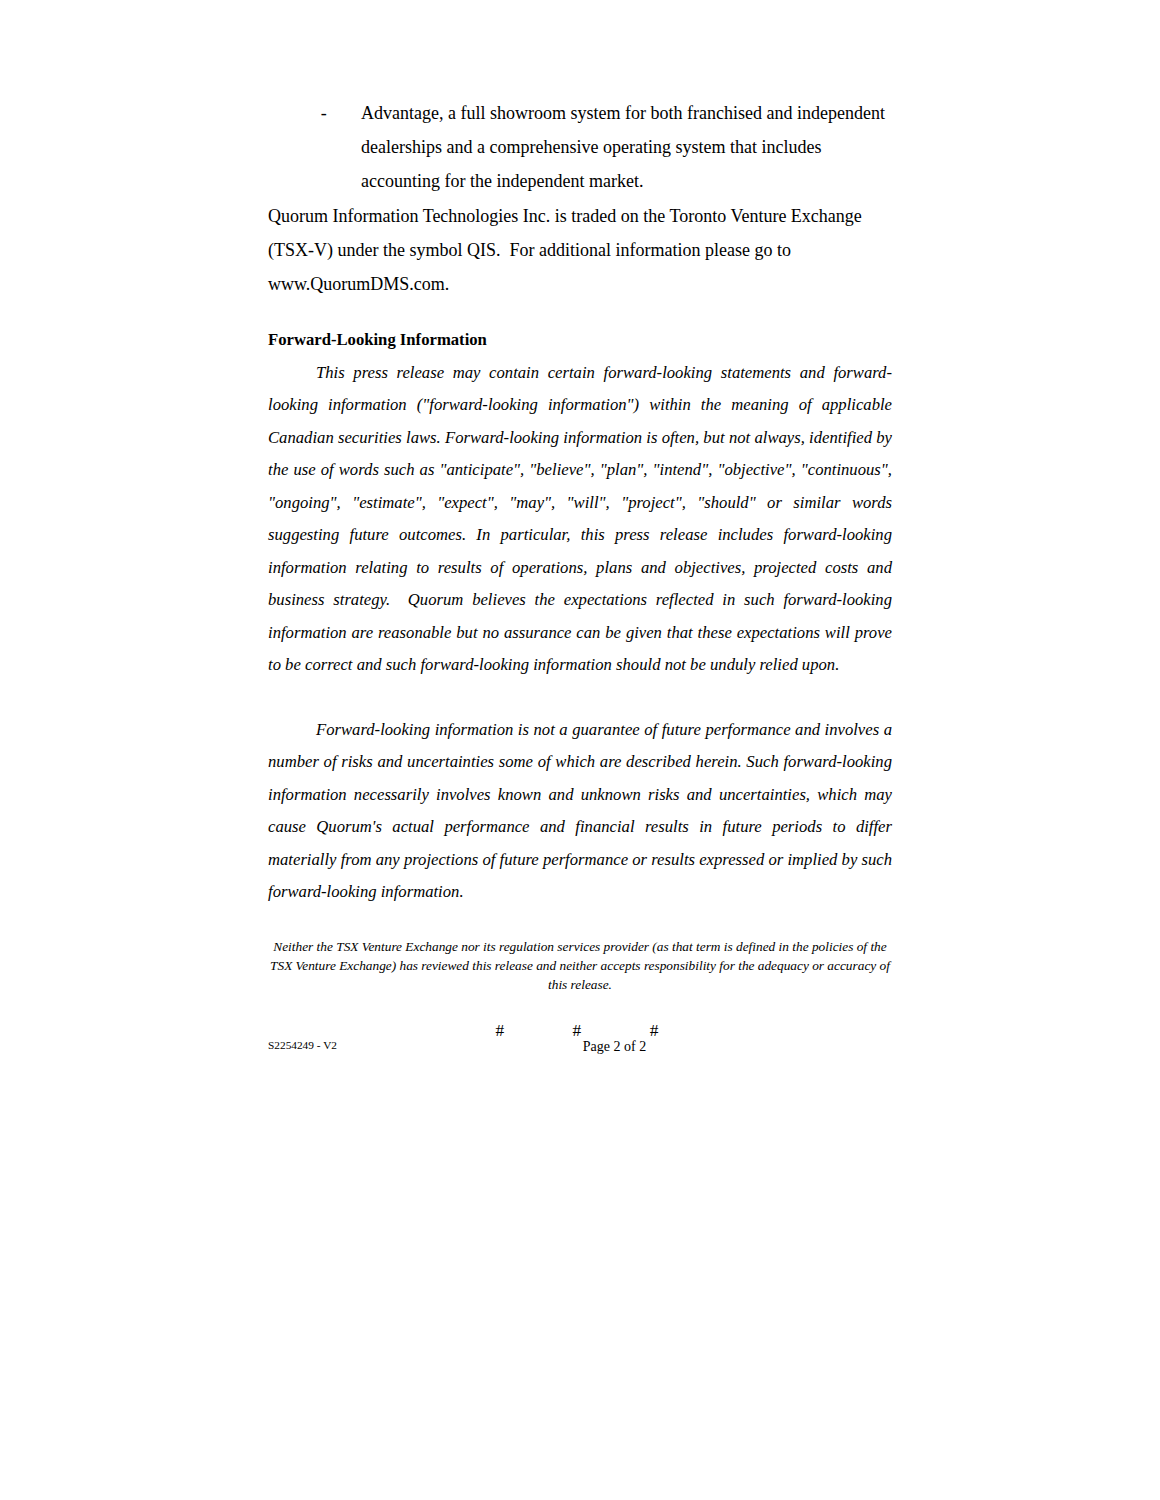Advantage, a full showroom system for both franchised and independent dealerships and a comprehensive operating system that includes accounting for the independent market.
Quorum Information Technologies Inc. is traded on the Toronto Venture Exchange (TSX-V) under the symbol QIS. For additional information please go to www.QuorumDMS.com.
Forward-Looking Information
This press release may contain certain forward-looking statements and forward-looking information ("forward-looking information") within the meaning of applicable Canadian securities laws. Forward-looking information is often, but not always, identified by the use of words such as "anticipate", "believe", "plan", "intend", "objective", "continuous", "ongoing", "estimate", "expect", "may", "will", "project", "should" or similar words suggesting future outcomes. In particular, this press release includes forward-looking information relating to results of operations, plans and objectives, projected costs and business strategy. Quorum believes the expectations reflected in such forward-looking information are reasonable but no assurance can be given that these expectations will prove to be correct and such forward-looking information should not be unduly relied upon.
Forward-looking information is not a guarantee of future performance and involves a number of risks and uncertainties some of which are described herein. Such forward-looking information necessarily involves known and unknown risks and uncertainties, which may cause Quorum's actual performance and financial results in future periods to differ materially from any projections of future performance or results expressed or implied by such forward-looking information.
Neither the TSX Venture Exchange nor its regulation services provider (as that term is defined in the policies of the TSX Venture Exchange) has reviewed this release and neither accepts responsibility for the adequacy or accuracy of this release.
# # #
S2254249 - V2
Page 2 of 2